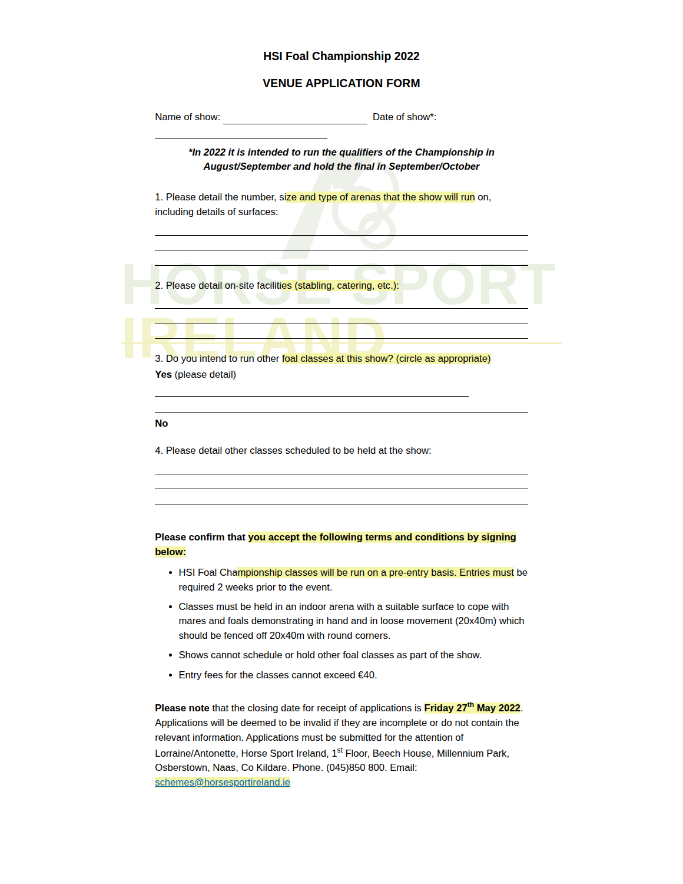HORSE SPORT IRELAND
HSI Foal Championship 2022
VENUE APPLICATION FORM
Name of show: Date of show*:
*In 2022 it is intended to run the qualifiers of the Championship in August/September and hold the final in September/October
1. Please detail the number, size and type of arenas that the show will run on, including details of surfaces:
2. Please detail on-site facilities (stabling, catering, etc.):
3. Do you intend to run other foal classes at this show? (circle as appropriate)
Yes (please detail)
No
4. Please detail other classes scheduled to be held at the show:
Please confirm that you accept the following terms and conditions by signing below:
HSI Foal Championship classes will be run on a pre-entry basis. Entries must be required 2 weeks prior to the event.
Classes must be held in an indoor arena with a suitable surface to cope with mares and foals demonstrating in hand and in loose movement (20x40m) which should be fenced off 20x40m with round corners.
Shows cannot schedule or hold other foal classes as part of the show.
Entry fees for the classes cannot exceed €40.
Please note that the closing date for receipt of applications is Friday 27th May 2022. Applications will be deemed to be invalid if they are incomplete or do not contain the relevant information. Applications must be submitted for the attention of Lorraine/Antonette, Horse Sport Ireland, 1st Floor, Beech House, Millennium Park, Osberstown, Naas, Co Kildare. Phone. (045)850 800. Email: schemes@horsesportireland.ie